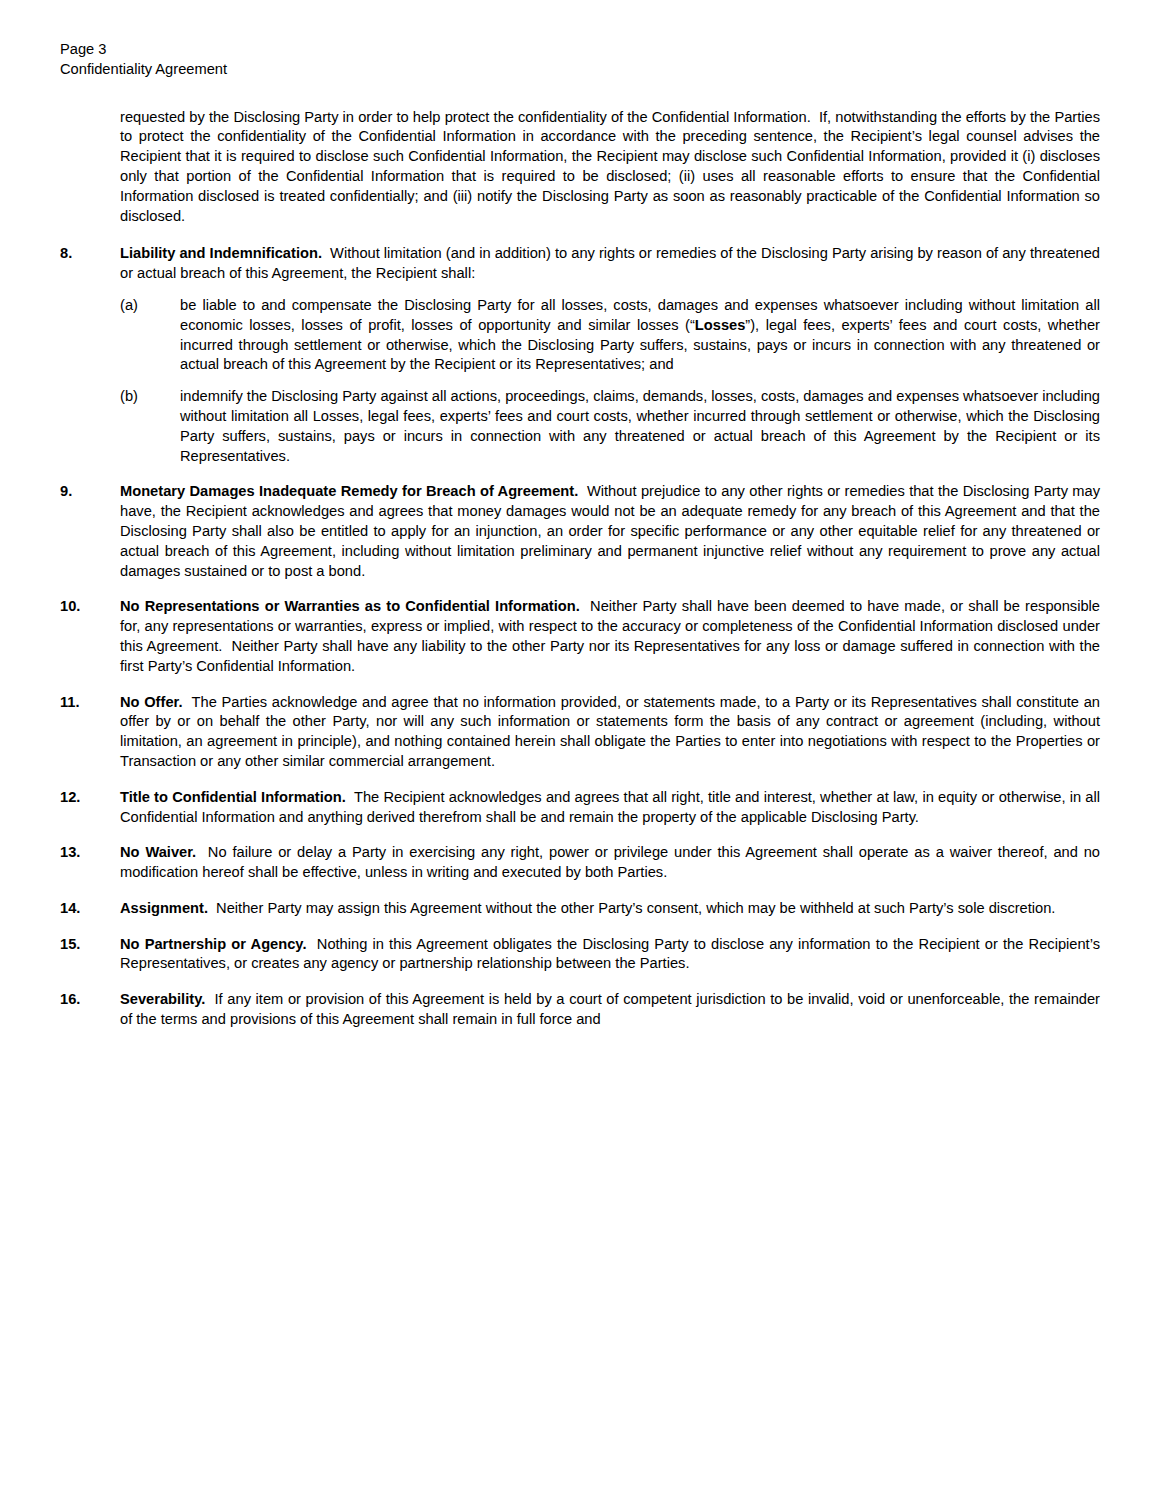Page 3 Confidentiality Agreement
requested by the Disclosing Party in order to help protect the confidentiality of the Confidential Information. If, notwithstanding the efforts by the Parties to protect the confidentiality of the Confidential Information in accordance with the preceding sentence, the Recipient’s legal counsel advises the Recipient that it is required to disclose such Confidential Information, the Recipient may disclose such Confidential Information, provided it (i) discloses only that portion of the Confidential Information that is required to be disclosed; (ii) uses all reasonable efforts to ensure that the Confidential Information disclosed is treated confidentially; and (iii) notify the Disclosing Party as soon as reasonably practicable of the Confidential Information so disclosed.
Liability and Indemnification. Without limitation (and in addition) to any rights or remedies of the Disclosing Party arising by reason of any threatened or actual breach of this Agreement, the Recipient shall:
be liable to and compensate the Disclosing Party for all losses, costs, damages and expenses whatsoever including without limitation all economic losses, losses of profit, losses of opportunity and similar losses (“Losses”), legal fees, experts’ fees and court costs, whether incurred through settlement or otherwise, which the Disclosing Party suffers, sustains, pays or incurs in connection with any threatened or actual breach of this Agreement by the Recipient or its Representatives; and
indemnify the Disclosing Party against all actions, proceedings, claims, demands, losses, costs, damages and expenses whatsoever including without limitation all Losses, legal fees, experts’ fees and court costs, whether incurred through settlement or otherwise, which the Disclosing Party suffers, sustains, pays or incurs in connection with any threatened or actual breach of this Agreement by the Recipient or its Representatives.
Monetary Damages Inadequate Remedy for Breach of Agreement. Without prejudice to any other rights or remedies that the Disclosing Party may have, the Recipient acknowledges and agrees that money damages would not be an adequate remedy for any breach of this Agreement and that the Disclosing Party shall also be entitled to apply for an injunction, an order for specific performance or any other equitable relief for any threatened or actual breach of this Agreement, including without limitation preliminary and permanent injunctive relief without any requirement to prove any actual damages sustained or to post a bond.
No Representations or Warranties as to Confidential Information. Neither Party shall have been deemed to have made, or shall be responsible for, any representations or warranties, express or implied, with respect to the accuracy or completeness of the Confidential Information disclosed under this Agreement. Neither Party shall have any liability to the other Party nor its Representatives for any loss or damage suffered in connection with the first Party’s Confidential Information.
No Offer. The Parties acknowledge and agree that no information provided, or statements made, to a Party or its Representatives shall constitute an offer by or on behalf the other Party, nor will any such information or statements form the basis of any contract or agreement (including, without limitation, an agreement in principle), and nothing contained herein shall obligate the Parties to enter into negotiations with respect to the Properties or Transaction or any other similar commercial arrangement.
Title to Confidential Information. The Recipient acknowledges and agrees that all right, title and interest, whether at law, in equity or otherwise, in all Confidential Information and anything derived therefrom shall be and remain the property of the applicable Disclosing Party.
No Waiver. No failure or delay a Party in exercising any right, power or privilege under this Agreement shall operate as a waiver thereof, and no modification hereof shall be effective, unless in writing and executed by both Parties.
Assignment. Neither Party may assign this Agreement without the other Party’s consent, which may be withheld at such Party’s sole discretion.
No Partnership or Agency. Nothing in this Agreement obligates the Disclosing Party to disclose any information to the Recipient or the Recipient’s Representatives, or creates any agency or partnership relationship between the Parties.
Severability. If any item or provision of this Agreement is held by a court of competent jurisdiction to be invalid, void or unenforceable, the remainder of the terms and provisions of this Agreement shall remain in full force and